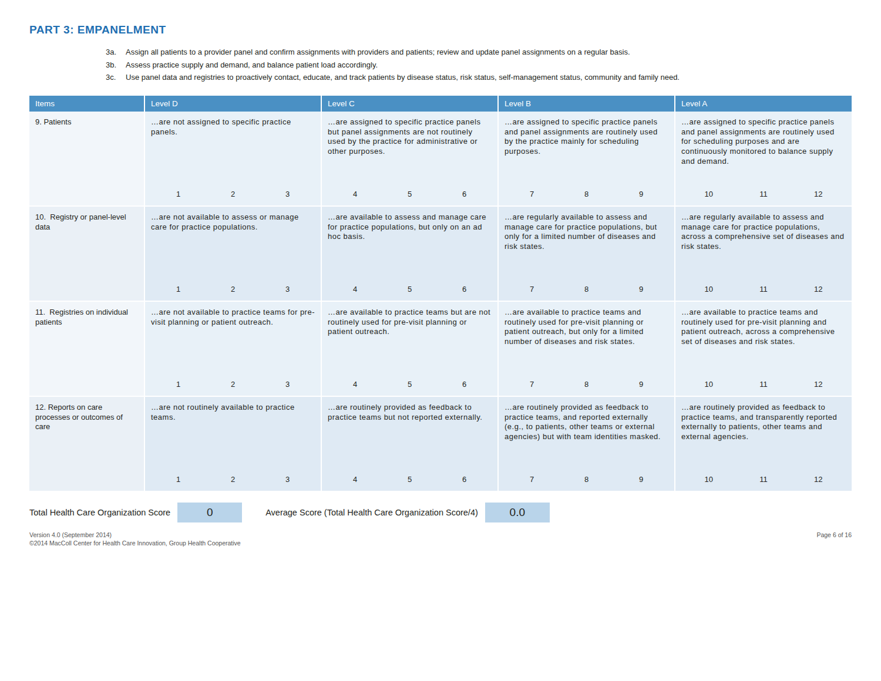PART 3: EMPANELMENT
3a. Assign all patients to a provider panel and confirm assignments with providers and patients; review and update panel assignments on a regular basis.
3b. Assess practice supply and demand, and balance patient load accordingly.
3c. Use panel data and registries to proactively contact, educate, and track patients by disease status, risk status, self-management status, community and family need.
| Items | Level D | Level C | Level B | Level A |
| --- | --- | --- | --- | --- |
| 9. Patients | …are not assigned to specific practice panels. 1 2 3 | …are assigned to specific practice panels but panel assignments are not routinely used by the practice for administrative or other purposes. 4 5 6 | …are assigned to specific practice panels and panel assignments are routinely used by the practice mainly for scheduling purposes. 7 8 9 | …are assigned to specific practice panels and panel assignments are routinely used for scheduling purposes and are continuously monitored to balance supply and demand. 10 11 12 |
| 10. Registry or panel-level data | …are not available to assess or manage care for practice populations. 1 2 3 | …are available to assess and manage care for practice populations, but only on an ad hoc basis. 4 5 6 | …are regularly available to assess and manage care for practice populations, but only for a limited number of diseases and risk states. 7 8 9 | …are regularly available to assess and manage care for practice populations, across a comprehensive set of diseases and risk states. 10 11 12 |
| 11. Registries on individual patients | …are not available to practice teams for pre-visit planning or patient outreach. 1 2 3 | …are available to practice teams but are not routinely used for pre-visit planning or patient outreach. 4 5 6 | …are available to practice teams and routinely used for pre-visit planning or patient outreach, but only for a limited number of diseases and risk states. 7 8 9 | …are available to practice teams and routinely used for pre-visit planning and patient outreach, across a comprehensive set of diseases and risk states. 10 11 12 |
| 12. Reports on care processes or outcomes of care | …are not routinely available to practice teams. 1 2 3 | …are routinely provided as feedback to practice teams but not reported externally. 4 5 6 | …are routinely provided as feedback to practice teams, and reported externally (e.g., to patients, other teams or external agencies) but with team identities masked. 7 8 9 | …are routinely provided as feedback to practice teams, and transparently reported externally to patients, other teams and external agencies. 10 11 12 |
Total Health Care Organization Score
0
Average Score (Total Health Care Organization Score/4)
0.0
Version 4.0 (September 2014)
©2014 MacColl Center for Health Care Innovation, Group Health Cooperative
Page 6 of 16